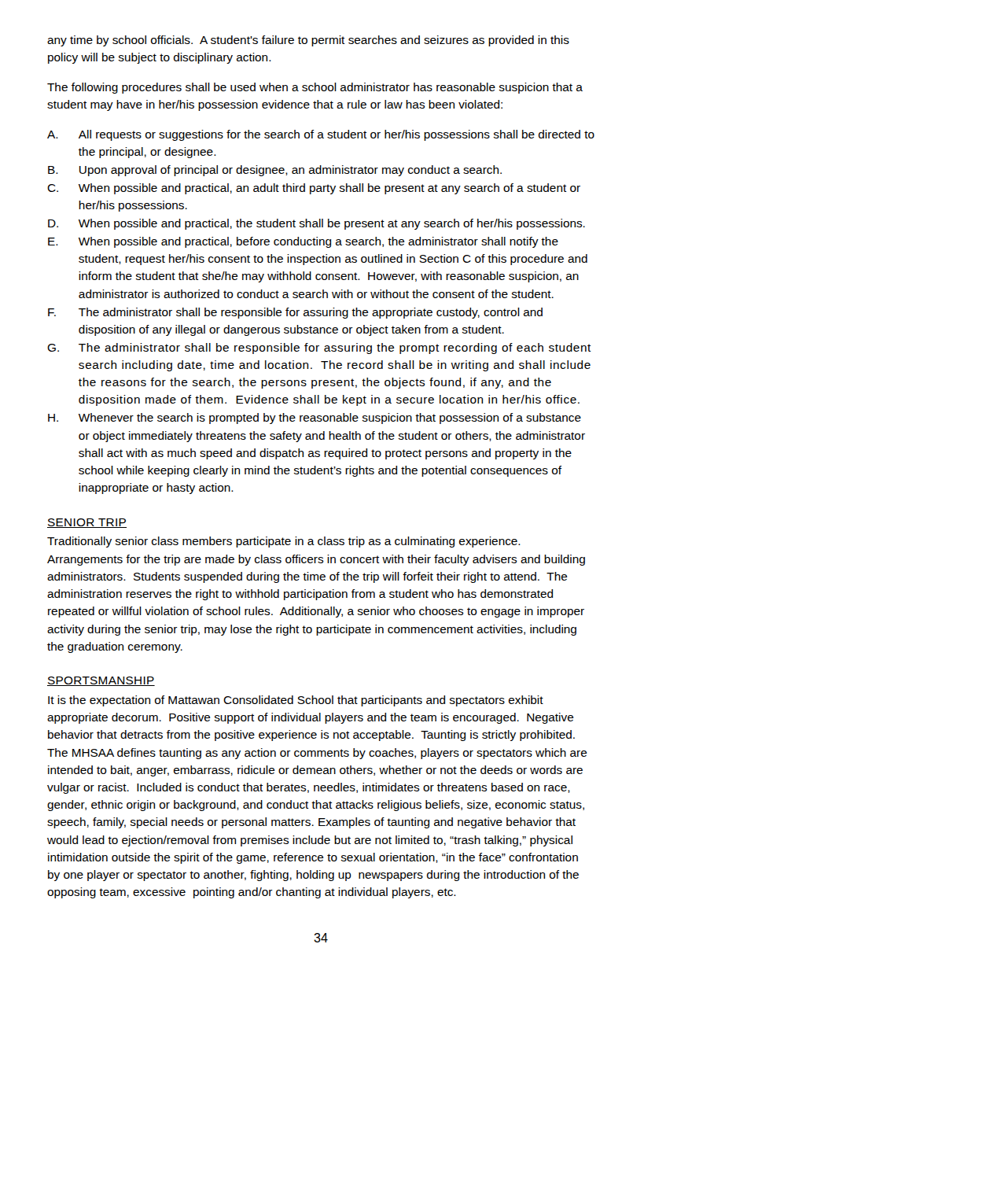any time by school officials. A student's failure to permit searches and seizures as provided in this policy will be subject to disciplinary action.
The following procedures shall be used when a school administrator has reasonable suspicion that a student may have in her/his possession evidence that a rule or law has been violated:
A. All requests or suggestions for the search of a student or her/his possessions shall be directed to the principal, or designee.
B. Upon approval of principal or designee, an administrator may conduct a search.
C. When possible and practical, an adult third party shall be present at any search of a student or her/his possessions.
D. When possible and practical, the student shall be present at any search of her/his possessions.
E. When possible and practical, before conducting a search, the administrator shall notify the student, request her/his consent to the inspection as outlined in Section C of this procedure and inform the student that she/he may withhold consent. However, with reasonable suspicion, an administrator is authorized to conduct a search with or without the consent of the student.
F. The administrator shall be responsible for assuring the appropriate custody, control and disposition of any illegal or dangerous substance or object taken from a student.
G. The administrator shall be responsible for assuring the prompt recording of each student search including date, time and location. The record shall be in writing and shall include the reasons for the search, the persons present, the objects found, if any, and the disposition made of them. Evidence shall be kept in a secure location in her/his office.
H. Whenever the search is prompted by the reasonable suspicion that possession of a substance or object immediately threatens the safety and health of the student or others, the administrator shall act with as much speed and dispatch as required to protect persons and property in the school while keeping clearly in mind the student’s rights and the potential consequences of inappropriate or hasty action.
SENIOR TRIP
Traditionally senior class members participate in a class trip as a culminating experience. Arrangements for the trip are made by class officers in concert with their faculty advisers and building administrators. Students suspended during the time of the trip will forfeit their right to attend. The administration reserves the right to withhold participation from a student who has demonstrated repeated or willful violation of school rules. Additionally, a senior who chooses to engage in improper activity during the senior trip, may lose the right to participate in commencement activities, including the graduation ceremony.
SPORTSMANSHIP
It is the expectation of Mattawan Consolidated School that participants and spectators exhibit appropriate decorum. Positive support of individual players and the team is encouraged. Negative behavior that detracts from the positive experience is not acceptable. Taunting is strictly prohibited. The MHSAA defines taunting as any action or comments by coaches, players or spectators which are intended to bait, anger, embarrass, ridicule or demean others, whether or not the deeds or words are vulgar or racist. Included is conduct that berates, needles, intimidates or threatens based on race, gender, ethnic origin or background, and conduct that attacks religious beliefs, size, economic status, speech, family, special needs or personal matters. Examples of taunting and negative behavior that would lead to ejection/removal from premises include but are not limited to, “trash talking,” physical intimidation outside the spirit of the game, reference to sexual orientation, “in the face” confrontation by one player or spectator to another, fighting, holding up newspapers during the introduction of the opposing team, excessive pointing and/or chanting at individual players, etc.
34